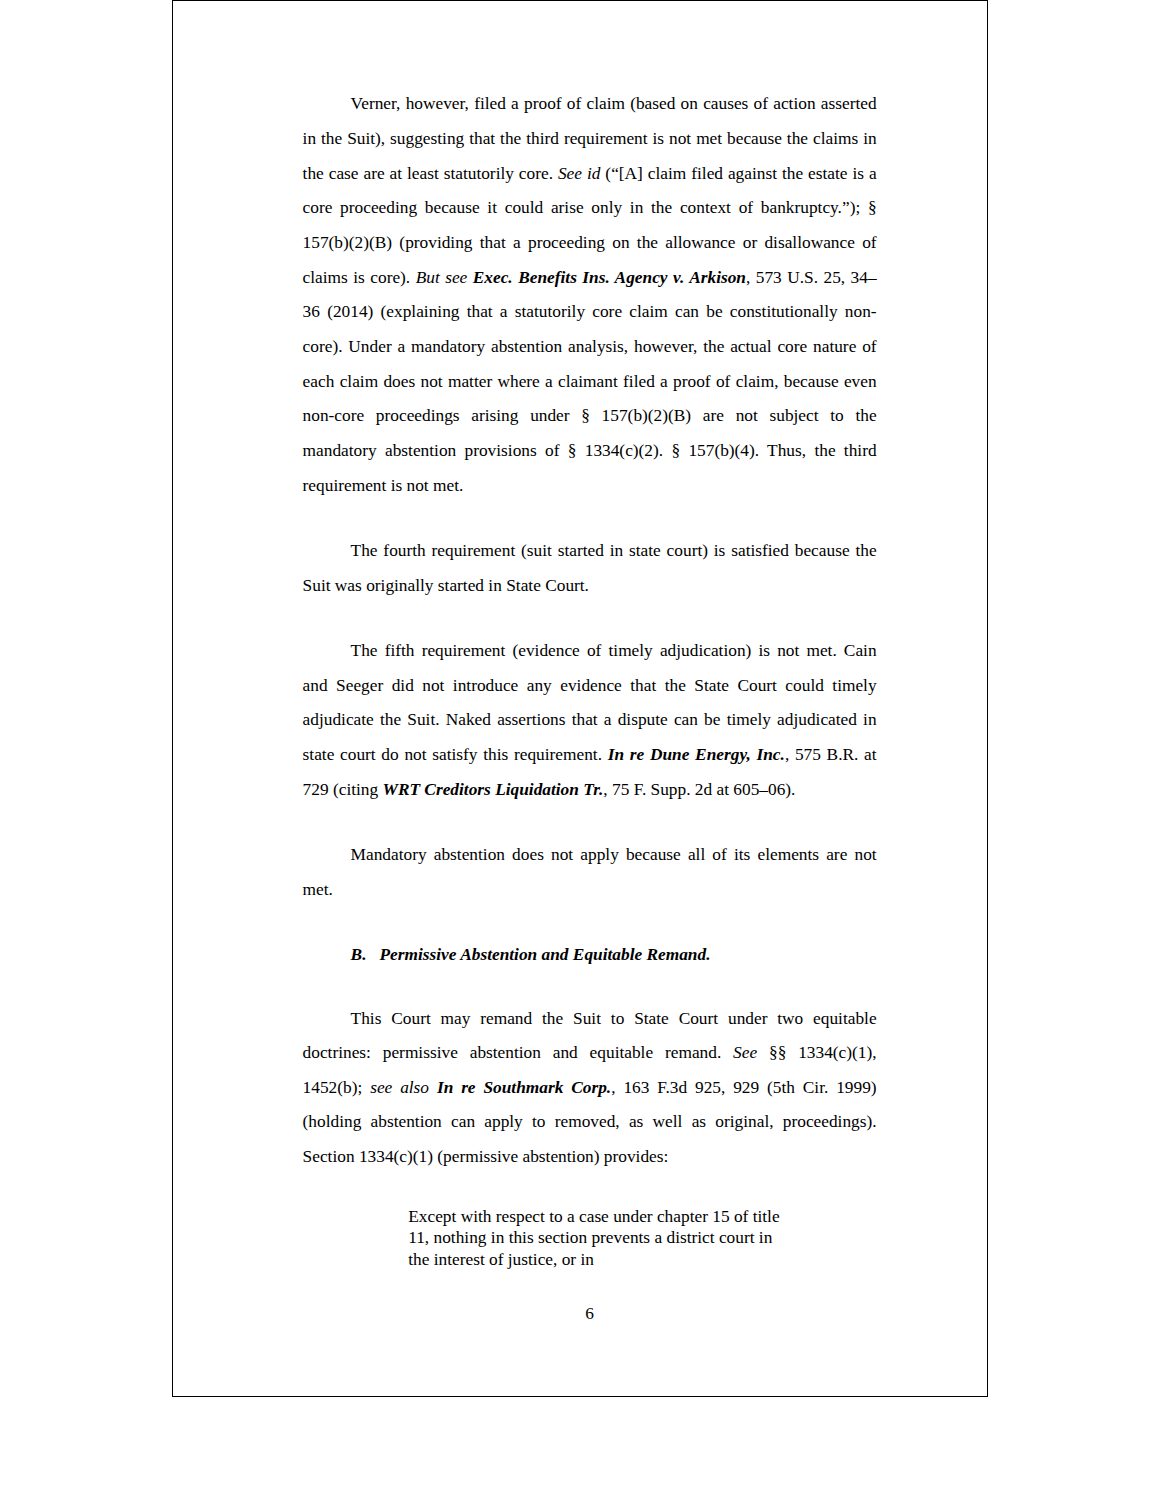Verner, however, filed a proof of claim (based on causes of action asserted in the Suit), suggesting that the third requirement is not met because the claims in the case are at least statutorily core. See id (“[A] claim filed against the estate is a core proceeding because it could arise only in the context of bankruptcy.”); § 157(b)(2)(B) (providing that a proceeding on the allowance or disallowance of claims is core). But see Exec. Benefits Ins. Agency v. Arkison, 573 U.S. 25, 34–36 (2014) (explaining that a statutorily core claim can be constitutionally non-core). Under a mandatory abstention analysis, however, the actual core nature of each claim does not matter where a claimant filed a proof of claim, because even non-core proceedings arising under § 157(b)(2)(B) are not subject to the mandatory abstention provisions of § 1334(c)(2). § 157(b)(4). Thus, the third requirement is not met.
The fourth requirement (suit started in state court) is satisfied because the Suit was originally started in State Court.
The fifth requirement (evidence of timely adjudication) is not met. Cain and Seeger did not introduce any evidence that the State Court could timely adjudicate the Suit. Naked assertions that a dispute can be timely adjudicated in state court do not satisfy this requirement. In re Dune Energy, Inc., 575 B.R. at 729 (citing WRT Creditors Liquidation Tr., 75 F. Supp. 2d at 605–06).
Mandatory abstention does not apply because all of its elements are not met.
B. Permissive Abstention and Equitable Remand.
This Court may remand the Suit to State Court under two equitable doctrines: permissive abstention and equitable remand. See §§ 1334(c)(1), 1452(b); see also In re Southmark Corp., 163 F.3d 925, 929 (5th Cir. 1999) (holding abstention can apply to removed, as well as original, proceedings). Section 1334(c)(1) (permissive abstention) provides:
Except with respect to a case under chapter 15 of title 11, nothing in this section prevents a district court in the interest of justice, or in
6